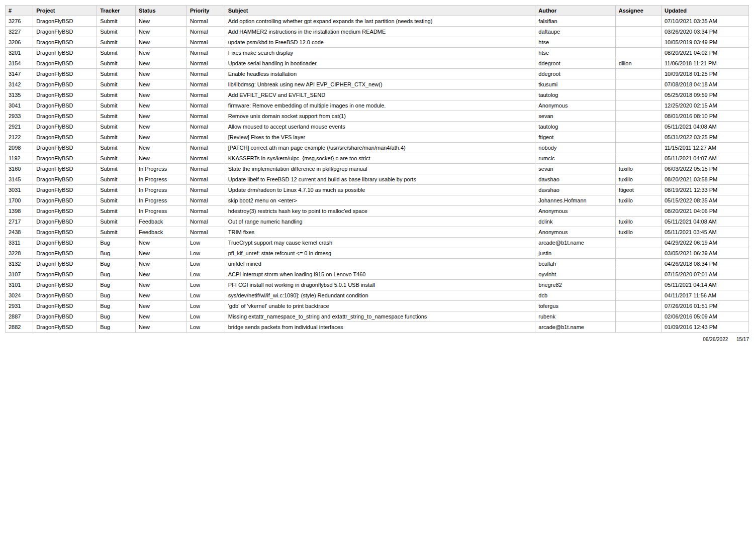| # | Project | Tracker | Status | Priority | Subject | Author | Assignee | Updated |
| --- | --- | --- | --- | --- | --- | --- | --- | --- |
| 3276 | DragonFlyBSD | Submit | New | Normal | Add option controlling whether gpt expand expands the last partition (needs testing) | falsifian | | 07/10/2021 03:35 AM |
| 3227 | DragonFlyBSD | Submit | New | Normal | Add HAMMER2 instructions in the installation medium README | daftaupe | | 03/26/2020 03:34 PM |
| 3206 | DragonFlyBSD | Submit | New | Normal | update psm/kbd to FreeBSD 12.0 code | htse | | 10/05/2019 03:49 PM |
| 3201 | DragonFlyBSD | Submit | New | Normal | Fixes make search display | htse | | 08/20/2021 04:02 PM |
| 3154 | DragonFlyBSD | Submit | New | Normal | Update serial handling in bootloader | ddegroot | dillon | 11/06/2018 11:21 PM |
| 3147 | DragonFlyBSD | Submit | New | Normal | Enable headless installation | ddegroot | | 10/09/2018 01:25 PM |
| 3142 | DragonFlyBSD | Submit | New | Normal | lib/libdmsg: Unbreak using new API EVP_CIPHER_CTX_new() | tkusumi | | 07/08/2018 04:18 AM |
| 3135 | DragonFlyBSD | Submit | New | Normal | Add EVFILT_RECV and EVFILT_SEND | tautolog | | 05/25/2018 09:59 PM |
| 3041 | DragonFlyBSD | Submit | New | Normal | firmware: Remove embedding of multiple images in one module. | Anonymous | | 12/25/2020 02:15 AM |
| 2933 | DragonFlyBSD | Submit | New | Normal | Remove unix domain socket support from cat(1) | sevan | | 08/01/2016 08:10 PM |
| 2921 | DragonFlyBSD | Submit | New | Normal | Allow moused to accept userland mouse events | tautolog | | 05/11/2021 04:08 AM |
| 2122 | DragonFlyBSD | Submit | New | Normal | [Review] Fixes to the VFS layer | ftigeot | | 05/31/2022 03:25 PM |
| 2098 | DragonFlyBSD | Submit | New | Normal | [PATCH] correct ath man page example (/usr/src/share/man/man4/ath.4) | nobody | | 11/15/2011 12:27 AM |
| 1192 | DragonFlyBSD | Submit | New | Normal | KKASSERTs in sys/kern/uipc_{msg,socket}.c are too strict | rumcic | | 05/11/2021 04:07 AM |
| 3160 | DragonFlyBSD | Submit | In Progress | Normal | State the implementation difference in pkill/pgrep manual | sevan | tuxillo | 06/03/2022 05:15 PM |
| 3145 | DragonFlyBSD | Submit | In Progress | Normal | Update libelf to FreeBSD 12 current and build as base library usable by ports | davshao | tuxillo | 08/20/2021 03:58 PM |
| 3031 | DragonFlyBSD | Submit | In Progress | Normal | Update drm/radeon to Linux 4.7.10 as much as possible | davshao | ftigeot | 08/19/2021 12:33 PM |
| 1700 | DragonFlyBSD | Submit | In Progress | Normal | skip boot2 menu on <enter> | Johannes.Hofmann | tuxillo | 05/15/2022 08:35 AM |
| 1398 | DragonFlyBSD | Submit | In Progress | Normal | hdestroy(3) restricts hash key to point to malloc'ed space | Anonymous | | 08/20/2021 04:06 PM |
| 2717 | DragonFlyBSD | Submit | Feedback | Normal | Out of range numeric handling | dclink | tuxillo | 05/11/2021 04:08 AM |
| 2438 | DragonFlyBSD | Submit | Feedback | Normal | TRIM fixes | Anonymous | tuxillo | 05/11/2021 03:45 AM |
| 3311 | DragonFlyBSD | Bug | New | Low | TrueCrypt support may cause kernel crash | arcade@b1t.name | | 04/29/2022 06:19 AM |
| 3228 | DragonFlyBSD | Bug | New | Low | pfi_kif_unref: state refcount <= 0 in dmesg | justin | | 03/05/2021 06:39 AM |
| 3132 | DragonFlyBSD | Bug | New | Low | unifdef mined | bcallah | | 04/26/2018 08:34 PM |
| 3107 | DragonFlyBSD | Bug | New | Low | ACPI interrupt storm when loading i915 on Lenovo T460 | oyvinht | | 07/15/2020 07:01 AM |
| 3101 | DragonFlyBSD | Bug | New | Low | PFI CGI install not working in dragonflybsd 5.0.1 USB install | bnegre82 | | 05/11/2021 04:14 AM |
| 3024 | DragonFlyBSD | Bug | New | Low | sys/dev/netif/wi/if_wi.c:1090]: (style) Redundant condition | dcb | | 04/11/2017 11:56 AM |
| 2931 | DragonFlyBSD | Bug | New | Low | 'gdb' of 'vkernel' unable to print backtrace | tofergus | | 07/26/2016 01:51 PM |
| 2887 | DragonFlyBSD | Bug | New | Low | Missing extattr_namespace_to_string and extattr_string_to_namespace functions | rubenk | | 02/06/2016 05:09 AM |
| 2882 | DragonFlyBSD | Bug | New | Low | bridge sends packets from individual interfaces | arcade@b1t.name | | 01/09/2016 12:43 PM |
06/26/2022 15/17